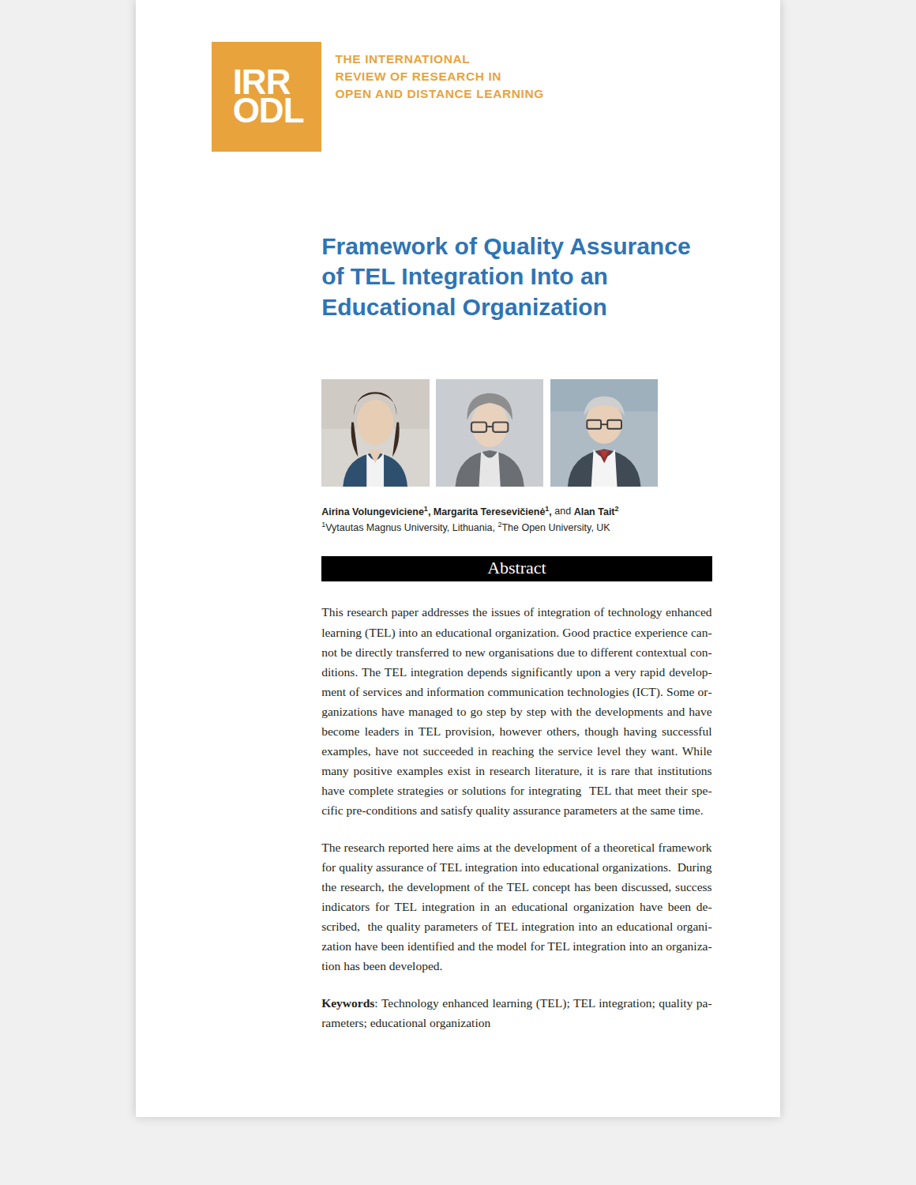IRR
ODL
The International
Review of Research in
Open and Distance Learning
Framework of Quality Assurance of TEL Integration Into an Educational Organization
Airina Volungeviciene1, Margarita Teresevičienė1, and Alan Tait2
1Vytautas Magnus University, Lithuania, 2The Open University, UK
Abstract
This research paper addresses the issues of integration of technology enhanced learning (TEL) into an educational organization. Good practice experience cannot be directly transferred to new organisations due to different contextual conditions. The TEL integration depends significantly upon a very rapid development of services and information communication technologies (ICT). Some organizations have managed to go step by step with the developments and have become leaders in TEL provision, however others, though having successful examples, have not succeeded in reaching the service level they want. While many positive examples exist in research literature, it is rare that institutions have complete strategies or solutions for integrating TEL that meet their specific pre-conditions and satisfy quality assurance parameters at the same time.
The research reported here aims at the development of a theoretical framework for quality assurance of TEL integration into educational organizations. During the research, the development of the TEL concept has been discussed, success indicators for TEL integration in an educational organization have been described, the quality parameters of TEL integration into an educational organization have been identified and the model for TEL integration into an organization has been developed.
Keywords: Technology enhanced learning (TEL); TEL integration; quality parameters; educational organization